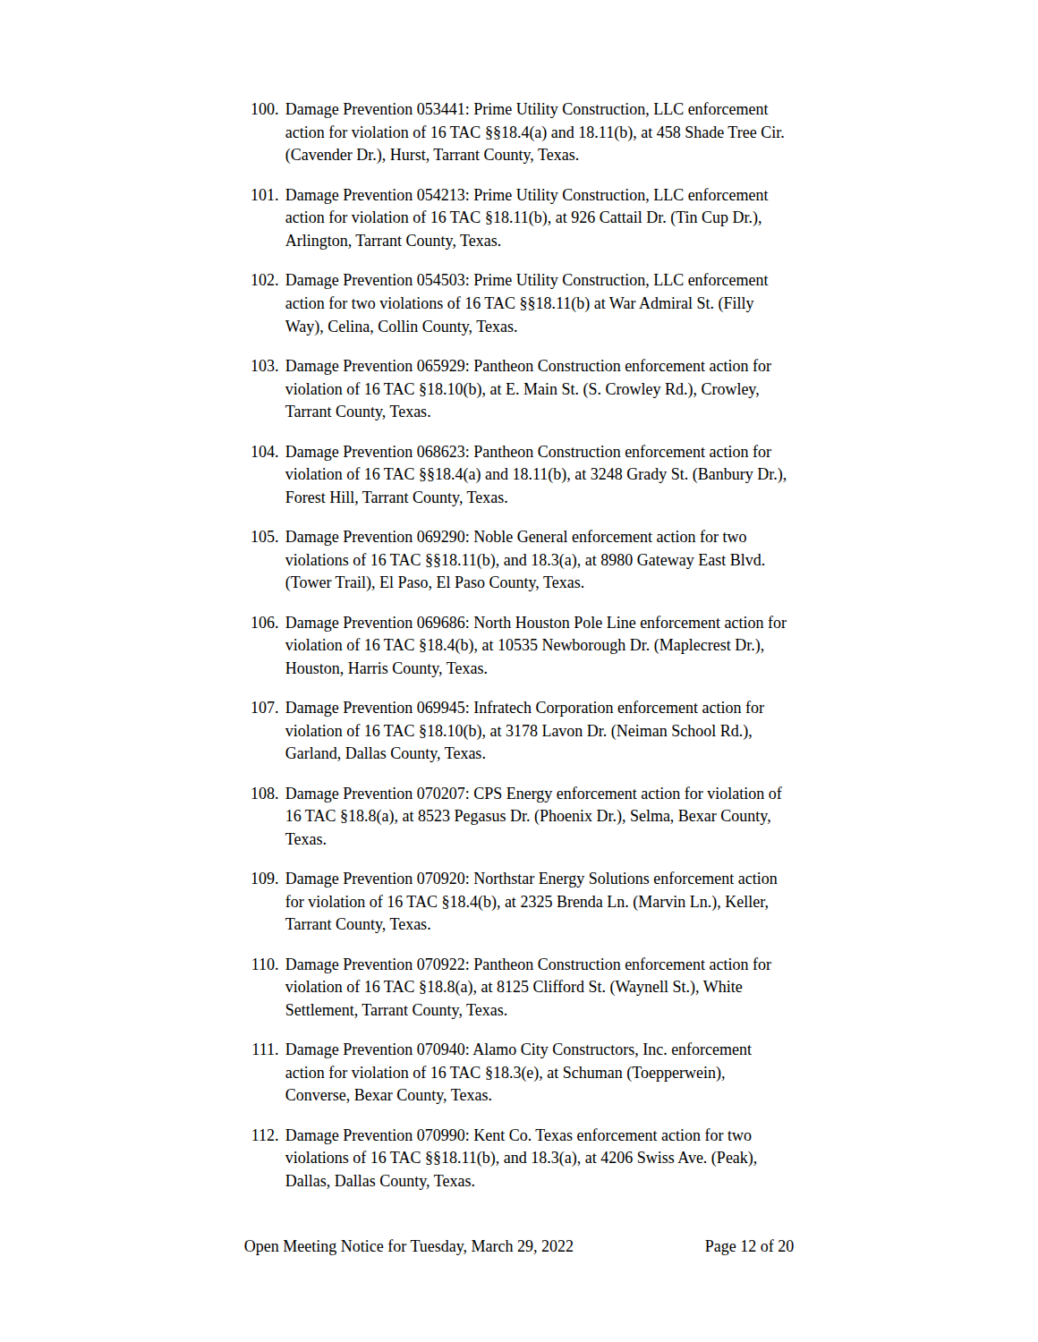100. Damage Prevention 053441: Prime Utility Construction, LLC enforcement action for violation of 16 TAC §§18.4(a) and 18.11(b), at 458 Shade Tree Cir. (Cavender Dr.), Hurst, Tarrant County, Texas.
101. Damage Prevention 054213: Prime Utility Construction, LLC enforcement action for violation of 16 TAC §18.11(b), at 926 Cattail Dr. (Tin Cup Dr.), Arlington, Tarrant County, Texas.
102. Damage Prevention 054503: Prime Utility Construction, LLC enforcement action for two violations of 16 TAC §§18.11(b) at War Admiral St. (Filly Way), Celina, Collin County, Texas.
103. Damage Prevention 065929: Pantheon Construction enforcement action for violation of 16 TAC §18.10(b), at E. Main St. (S. Crowley Rd.), Crowley, Tarrant County, Texas.
104. Damage Prevention 068623: Pantheon Construction enforcement action for violation of 16 TAC §§18.4(a) and 18.11(b), at 3248 Grady St. (Banbury Dr.), Forest Hill, Tarrant County, Texas.
105. Damage Prevention 069290: Noble General enforcement action for two violations of 16 TAC §§18.11(b), and 18.3(a), at 8980 Gateway East Blvd. (Tower Trail), El Paso, El Paso County, Texas.
106. Damage Prevention 069686: North Houston Pole Line enforcement action for violation of 16 TAC §18.4(b), at 10535 Newborough Dr. (Maplecrest Dr.), Houston, Harris County, Texas.
107. Damage Prevention 069945: Infratech Corporation enforcement action for violation of 16 TAC §18.10(b), at 3178 Lavon Dr. (Neiman School Rd.), Garland, Dallas County, Texas.
108. Damage Prevention 070207: CPS Energy enforcement action for violation of 16 TAC §18.8(a), at 8523 Pegasus Dr. (Phoenix Dr.), Selma, Bexar County, Texas.
109. Damage Prevention 070920: Northstar Energy Solutions enforcement action for violation of 16 TAC §18.4(b), at 2325 Brenda Ln. (Marvin Ln.), Keller, Tarrant County, Texas.
110. Damage Prevention 070922: Pantheon Construction enforcement action for violation of 16 TAC §18.8(a), at 8125 Clifford St. (Waynell St.), White Settlement, Tarrant County, Texas.
111. Damage Prevention 070940: Alamo City Constructors, Inc. enforcement action for violation of 16 TAC §18.3(e), at Schuman (Toepperwein), Converse, Bexar County, Texas.
112. Damage Prevention 070990: Kent Co. Texas enforcement action for two violations of 16 TAC §§18.11(b), and 18.3(a), at 4206 Swiss Ave. (Peak), Dallas, Dallas County, Texas.
Open Meeting Notice for Tuesday, March 29, 2022 Page 12 of 20